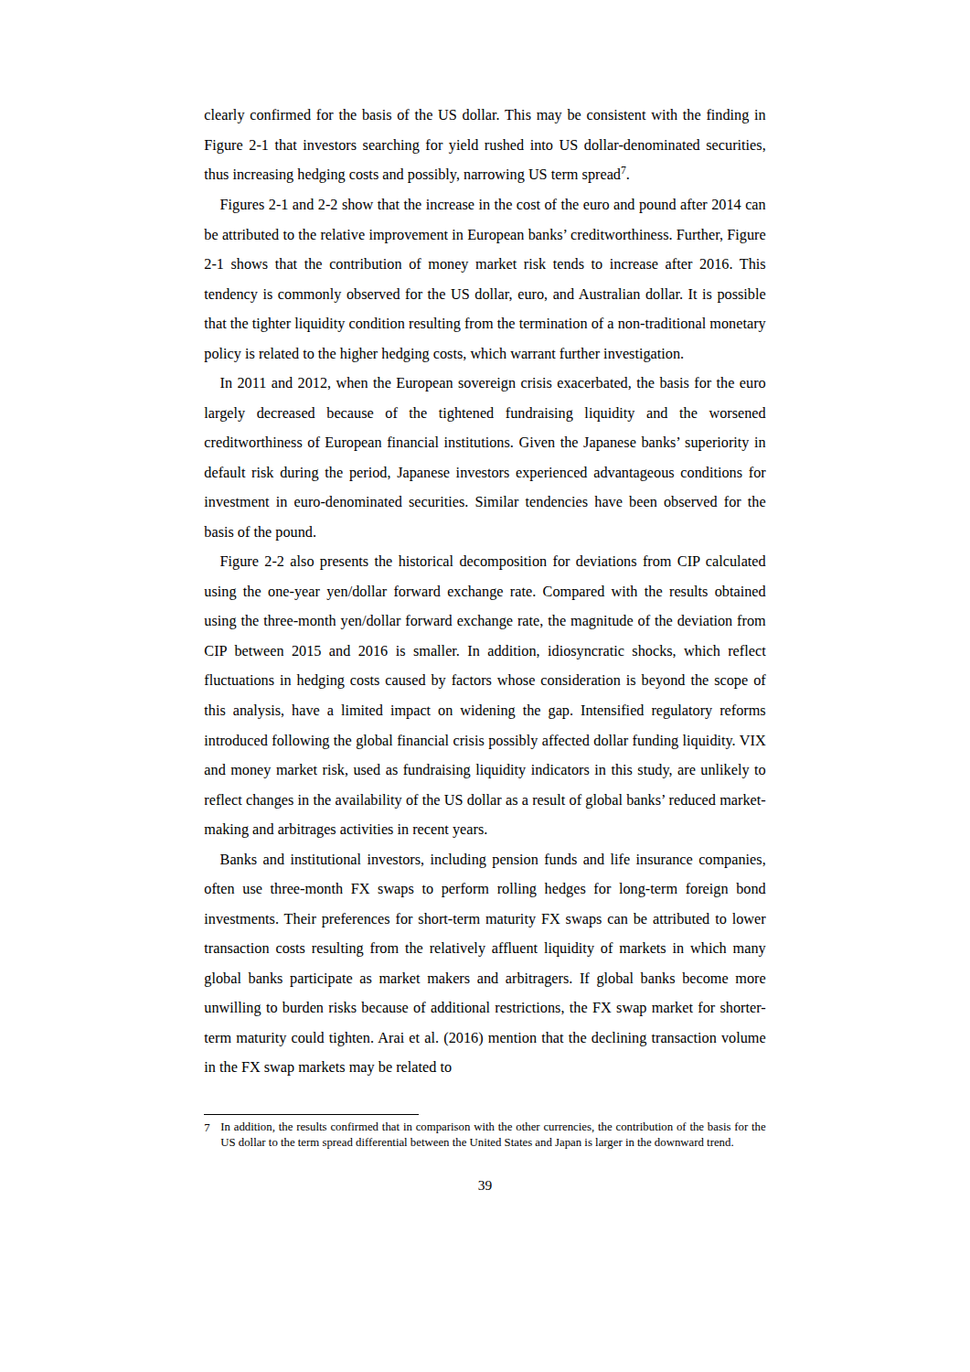clearly confirmed for the basis of the US dollar. This may be consistent with the finding in Figure 2-1 that investors searching for yield rushed into US dollar-denominated securities, thus increasing hedging costs and possibly, narrowing US term spread7.
Figures 2-1 and 2-2 show that the increase in the cost of the euro and pound after 2014 can be attributed to the relative improvement in European banks’ creditworthiness. Further, Figure 2-1 shows that the contribution of money market risk tends to increase after 2016. This tendency is commonly observed for the US dollar, euro, and Australian dollar. It is possible that the tighter liquidity condition resulting from the termination of a non-traditional monetary policy is related to the higher hedging costs, which warrant further investigation.
In 2011 and 2012, when the European sovereign crisis exacerbated, the basis for the euro largely decreased because of the tightened fundraising liquidity and the worsened creditworthiness of European financial institutions. Given the Japanese banks’ superiority in default risk during the period, Japanese investors experienced advantageous conditions for investment in euro-denominated securities. Similar tendencies have been observed for the basis of the pound.
Figure 2-2 also presents the historical decomposition for deviations from CIP calculated using the one-year yen/dollar forward exchange rate. Compared with the results obtained using the three-month yen/dollar forward exchange rate, the magnitude of the deviation from CIP between 2015 and 2016 is smaller. In addition, idiosyncratic shocks, which reflect fluctuations in hedging costs caused by factors whose consideration is beyond the scope of this analysis, have a limited impact on widening the gap. Intensified regulatory reforms introduced following the global financial crisis possibly affected dollar funding liquidity. VIX and money market risk, used as fundraising liquidity indicators in this study, are unlikely to reflect changes in the availability of the US dollar as a result of global banks’ reduced market-making and arbitrages activities in recent years.
Banks and institutional investors, including pension funds and life insurance companies, often use three-month FX swaps to perform rolling hedges for long-term foreign bond investments. Their preferences for short-term maturity FX swaps can be attributed to lower transaction costs resulting from the relatively affluent liquidity of markets in which many global banks participate as market makers and arbitragers. If global banks become more unwilling to burden risks because of additional restrictions, the FX swap market for shorter-term maturity could tighten. Arai et al. (2016) mention that the declining transaction volume in the FX swap markets may be related to
7
In addition, the results confirmed that in comparison with the other currencies, the contribution of the basis for the US dollar to the term spread differential between the United States and Japan is larger in the downward trend.
39